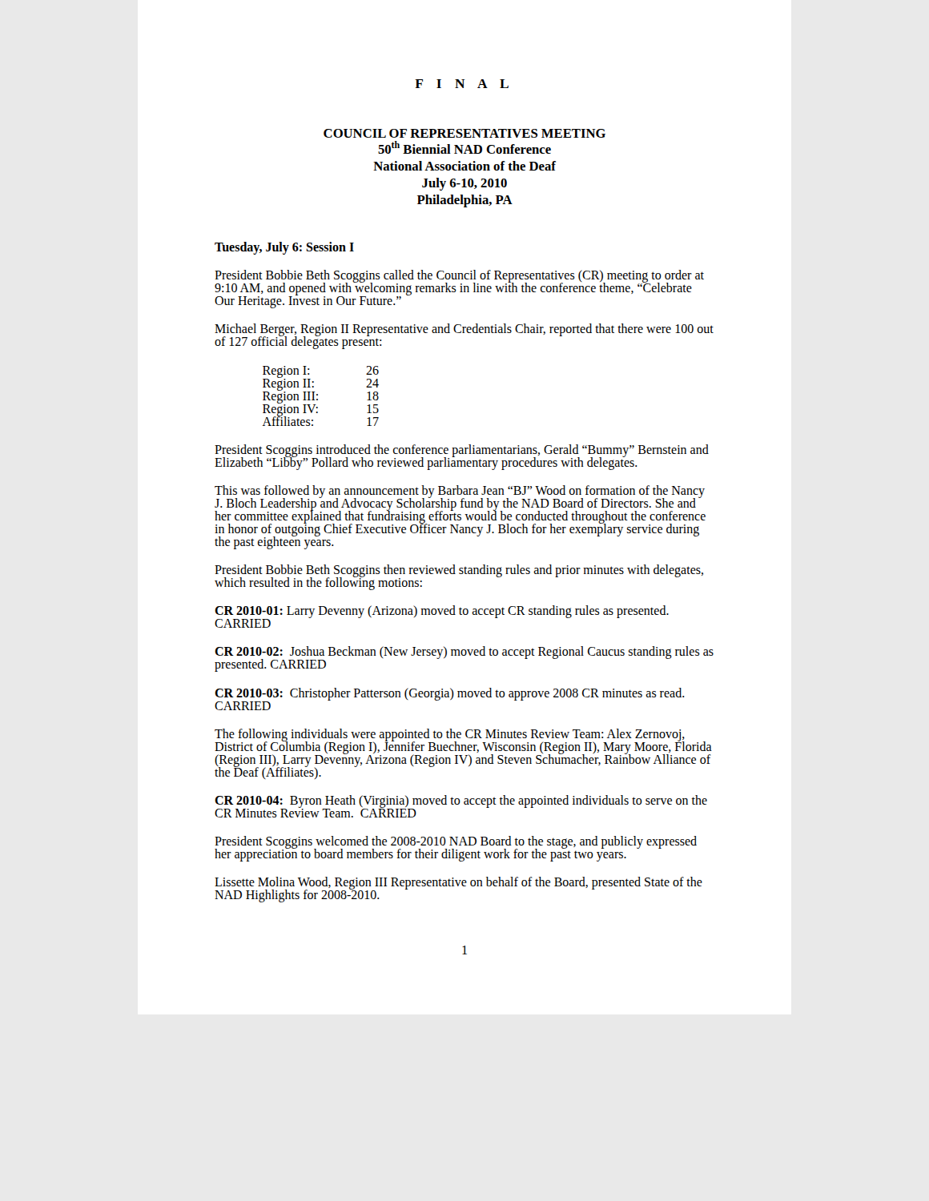F I N A L
COUNCIL OF REPRESENTATIVES MEETING
50th Biennial NAD Conference
National Association of the Deaf
July 6-10, 2010
Philadelphia, PA
Tuesday, July 6: Session I
President Bobbie Beth Scoggins called the Council of Representatives (CR) meeting to order at 9:10 AM, and opened with welcoming remarks in line with the conference theme, “Celebrate Our Heritage. Invest in Our Future.”
Michael Berger, Region II Representative and Credentials Chair, reported that there were 100 out of 127 official delegates present:
Region I: 26
Region II: 24
Region III: 18
Region IV: 15
Affiliates: 17
President Scoggins introduced the conference parliamentarians, Gerald “Bummy” Bernstein and Elizabeth “Libby” Pollard who reviewed parliamentary procedures with delegates.
This was followed by an announcement by Barbara Jean “BJ” Wood on formation of the Nancy J. Bloch Leadership and Advocacy Scholarship fund by the NAD Board of Directors. She and her committee explained that fundraising efforts would be conducted throughout the conference in honor of outgoing Chief Executive Officer Nancy J. Bloch for her exemplary service during the past eighteen years.
President Bobbie Beth Scoggins then reviewed standing rules and prior minutes with delegates, which resulted in the following motions:
CR 2010-01: Larry Devenny (Arizona) moved to accept CR standing rules as presented. CARRIED
CR 2010-02: Joshua Beckman (New Jersey) moved to accept Regional Caucus standing rules as presented. CARRIED
CR 2010-03: Christopher Patterson (Georgia) moved to approve 2008 CR minutes as read. CARRIED
The following individuals were appointed to the CR Minutes Review Team: Alex Zernovoj, District of Columbia (Region I), Jennifer Buechner, Wisconsin (Region II), Mary Moore, Florida (Region III), Larry Devenny, Arizona (Region IV) and Steven Schumacher, Rainbow Alliance of the Deaf (Affiliates).
CR 2010-04: Byron Heath (Virginia) moved to accept the appointed individuals to serve on the CR Minutes Review Team. CARRIED
President Scoggins welcomed the 2008-2010 NAD Board to the stage, and publicly expressed her appreciation to board members for their diligent work for the past two years.
Lissette Molina Wood, Region III Representative on behalf of the Board, presented State of the NAD Highlights for 2008-2010.
1